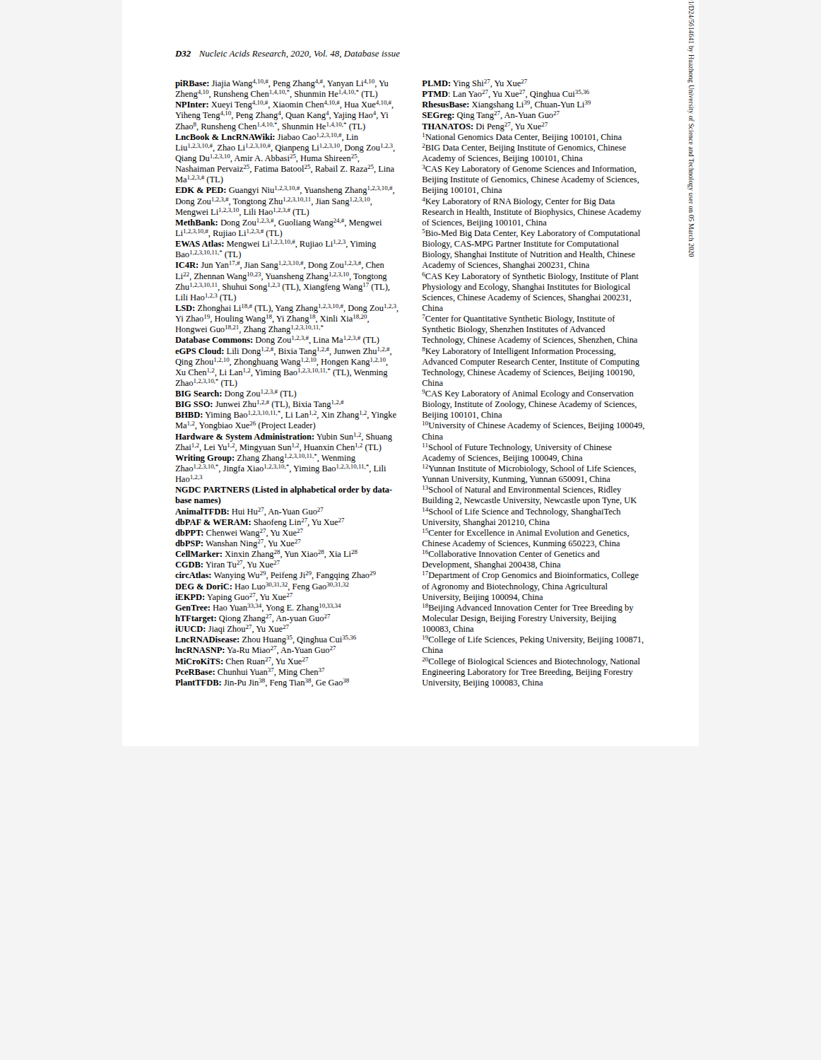D32 Nucleic Acids Research, 2020, Vol. 48, Database issue
Downloaded from https://academic.oup.com/nar/article-abstract/48/D1/D24/5614641 by Huazhong University of Science and Technology user on 05 March 2020
piRBase: Jiajia Wang4,10,#, Peng Zhang4,#, Yanyan Li4,10, Yu Zheng4,10, Runsheng Chen1,4,10,*, Shunmin He1,4,10,* (TL)
NPInter: Xueyi Teng4,10,#, Xiaomin Chen4,10,#, Hua Xue4,10,#, Yiheng Teng4,10, Peng Zhang4, Quan Kang4, Yajing Hao4, Yi Zhao8, Runsheng Chen1,4,10,*, Shunmin He1,4,10,* (TL)
LncBook & LncRNAWiki: Jiabao Cao1,2,3,10,#, Lin Liu1,2,3,10,#, Zhao Li1,2,3,10,#, Qianpeng Li1,2,3,10, Dong Zou1,2,3, Qiang Du1,2,3,10, Amir A. Abbasi25, Huma Shireen25, Nashaiman Pervaiz25, Fatima Batool25, Rabail Z. Raza25, Lina Ma1,2,3,# (TL)
EDK & PED: Guangyi Niu1,2,3,10,#, Yuansheng Zhang1,2,3,10,#, Dong Zou1,2,3,#, Tongtong Zhu1,2,3,10,11, Jian Sang1,2,3,10, Mengwei Li1,2,3,10, Lili Hao1,2,3,# (TL)
MethBank: Dong Zou1,2,3,#, Guoliang Wang24,#, Mengwei Li1,2,3,10,#, Rujiao Li1,2,3,# (TL)
EWAS Atlas: Mengwei Li1,2,3,10,#, Rujiao Li1,2,3, Yiming Bao1,2,3,10,11,* (TL)
IC4R: Jun Yan17,#, Jian Sang1,2,3,10,#, Dong Zou1,2,3,#, Chen Li22, Zhennan Wang10,23, Yuansheng Zhang1,2,3,10, Tongtong Zhu1,2,3,10,11, Shuhui Song1,2,3 (TL), Xiangfeng Wang17 (TL), Lili Hao1,2,3 (TL)
LSD: Zhonghai Li18,# (TL), Yang Zhang1,2,3,10,#, Dong Zou1,2,3, Yi Zhao19, Houling Wang18, Yi Zhang18, Xinli Xia18,20, Hongwei Guo18,21, Zhang Zhang1,2,3,10,11,*
Database Commons: Dong Zou1,2,3,#, Lina Ma1,2,3,# (TL)
eGPS Cloud: Lili Dong1,2,#, Bixia Tang1,2,#, Junwen Zhu1,2,#, Qing Zhou1,2,10, Zhonghuang Wang1,2,10, Hongen Kang1,2,10, Xu Chen1,2, Li Lan1,2, Yiming Bao1,2,3,10,11,* (TL), Wenming Zhao1,2,3,10,* (TL)
BIG Search: Dong Zou1,2,3,# (TL)
BIG SSO: Junwei Zhu1,2,# (TL), Bixia Tang1,2,#
BHBD: Yiming Bao1,2,3,10,11,*, Li Lan1,2, Xin Zhang1,2, Yingke Ma1,2, Yongbiao Xue26 (Project Leader)
Hardware & System Administration: Yubin Sun1,2, Shuang Zhai1,2, Lei Yu1,2, Mingyuan Sun1,2, Huanxin Chen1,2 (TL)
Writing Group: Zhang Zhang1,2,3,10,11,*, Wenming Zhao1,2,3,10,*, Jingfa Xiao1,2,3,10,*, Yiming Bao1,2,3,10,11,*, Lili Hao1,2,3
NGDC PARTNERS (Listed in alphabetical order by database names)
AnimalTFDB: Hui Hu27, An-Yuan Guo27
dbPAF & WERAM: Shaofeng Lin27, Yu Xue27
dbPPT: Chenwei Wang27, Yu Xue27
dbPSP: Wanshan Ning27, Yu Xue27
CellMarker: Xinxin Zhang28, Yun Xiao28, Xia Li28
CGDB: Yiran Tu27, Yu Xue27
circAtlas: Wanying Wu29, Peifeng Ji29, Fangqing Zhao29
DEG & DoriC: Hao Luo30,31,32, Feng Gao30,31,32
iEKPD: Yaping Guo27, Yu Xue27
GenTree: Hao Yuan33,34, Yong E. Zhang10,33,34
hTFtarget: Qiong Zhang27, An-yuan Guo27
iUUCD: Jiaqi Zhou27, Yu Xue27
LncRNADisease: Zhou Huang35, Qinghua Cui35,36
lncRNASNP: Ya-Ru Miao27, An-Yuan Guo27
MiCroKiTS: Chen Ruan27, Yu Xue27
PceRBase: Chunhui Yuan37, Ming Chen37
PlantTFDB: Jin-Pu Jin38, Feng Tian38, Ge Gao38
PLMD: Ying Shi27, Yu Xue27
PTMD: Lan Yao27, Yu Xue27, Qinghua Cui35,36
RhesusBase: Xiangshang Li39, Chuan-Yun Li39
SEGreg: Qing Tang27, An-Yuan Guo27
THANATOS: Di Peng27, Yu Xue27
1National Genomics Data Center, Beijing 100101, China
2BIG Data Center, Beijing Institute of Genomics, Chinese Academy of Sciences, Beijing 100101, China
3CAS Key Laboratory of Genome Sciences and Information, Beijing Institute of Genomics, Chinese Academy of Sciences, Beijing 100101, China
4Key Laboratory of RNA Biology, Center for Big Data Research in Health, Institute of Biophysics, Chinese Academy of Sciences, Beijing 100101, China
5Bio-Med Big Data Center, Key Laboratory of Computational Biology, CAS-MPG Partner Institute for Computational Biology, Shanghai Institute of Nutrition and Health, Chinese Academy of Sciences, Shanghai 200231, China
6CAS Key Laboratory of Synthetic Biology, Institute of Plant Physiology and Ecology, Shanghai Institutes for Biological Sciences, Chinese Academy of Sciences, Shanghai 200231, China
7Center for Quantitative Synthetic Biology, Institute of Synthetic Biology, Shenzhen Institutes of Advanced Technology, Chinese Academy of Sciences, Shenzhen, China
8Key Laboratory of Intelligent Information Processing, Advanced Computer Research Center, Institute of Computing Technology, Chinese Academy of Sciences, Beijing 100190, China
9CAS Key Laboratory of Animal Ecology and Conservation Biology, Institute of Zoology, Chinese Academy of Sciences, Beijing 100101, China
10University of Chinese Academy of Sciences, Beijing 100049, China
11School of Future Technology, University of Chinese Academy of Sciences, Beijing 100049, China
12Yunnan Institute of Microbiology, School of Life Sciences, Yunnan University, Kunming, Yunnan 650091, China
13School of Natural and Environmental Sciences, Ridley Building 2, Newcastle University, Newcastle upon Tyne, UK
14School of Life Science and Technology, ShanghaiTech University, Shanghai 201210, China
15Center for Excellence in Animal Evolution and Genetics, Chinese Academy of Sciences, Kunming 650223, China
16Collaborative Innovation Center of Genetics and Development, Shanghai 200438, China
17Department of Crop Genomics and Bioinformatics, College of Agronomy and Biotechnology, China Agricultural University, Beijing 100094, China
18Beijing Advanced Innovation Center for Tree Breeding by Molecular Design, Beijing Forestry University, Beijing 100083, China
19College of Life Sciences, Peking University, Beijing 100871, China
20College of Biological Sciences and Biotechnology, National Engineering Laboratory for Tree Breeding, Beijing Forestry University, Beijing 100083, China